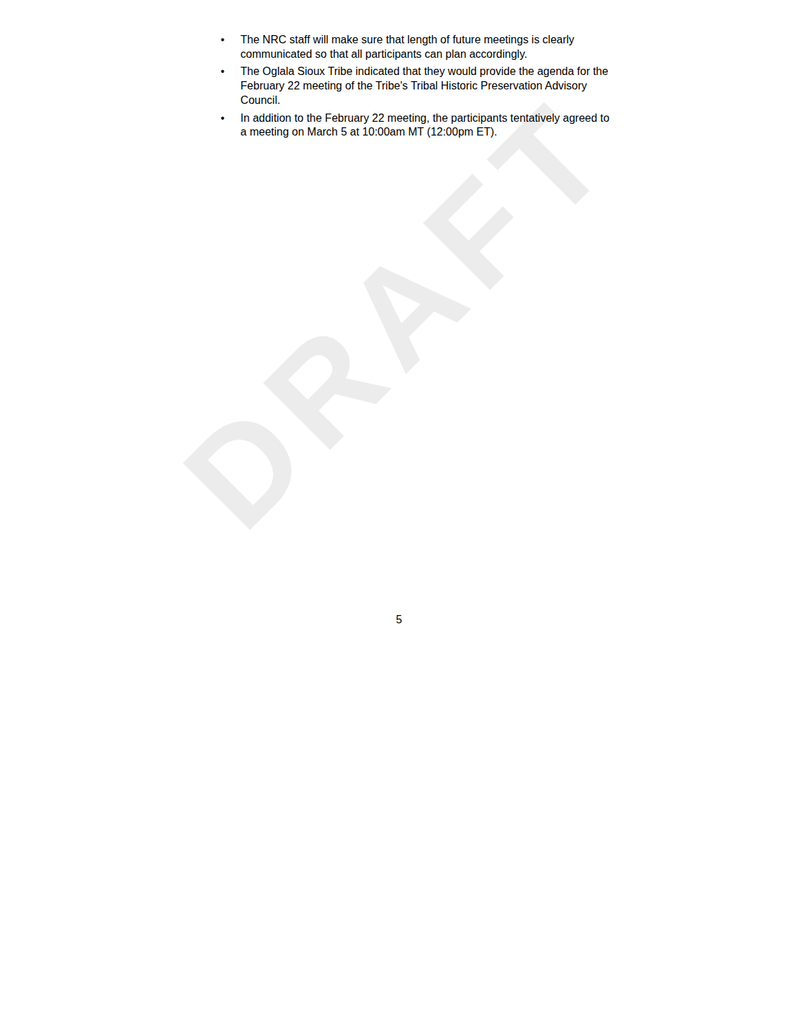DRAFT
The NRC staff will make sure that length of future meetings is clearly communicated so that all participants can plan accordingly.
The Oglala Sioux Tribe indicated that they would provide the agenda for the February 22 meeting of the Tribe's Tribal Historic Preservation Advisory Council.
In addition to the February 22 meeting, the participants tentatively agreed to a meeting on March 5 at 10:00am MT (12:00pm ET).
5